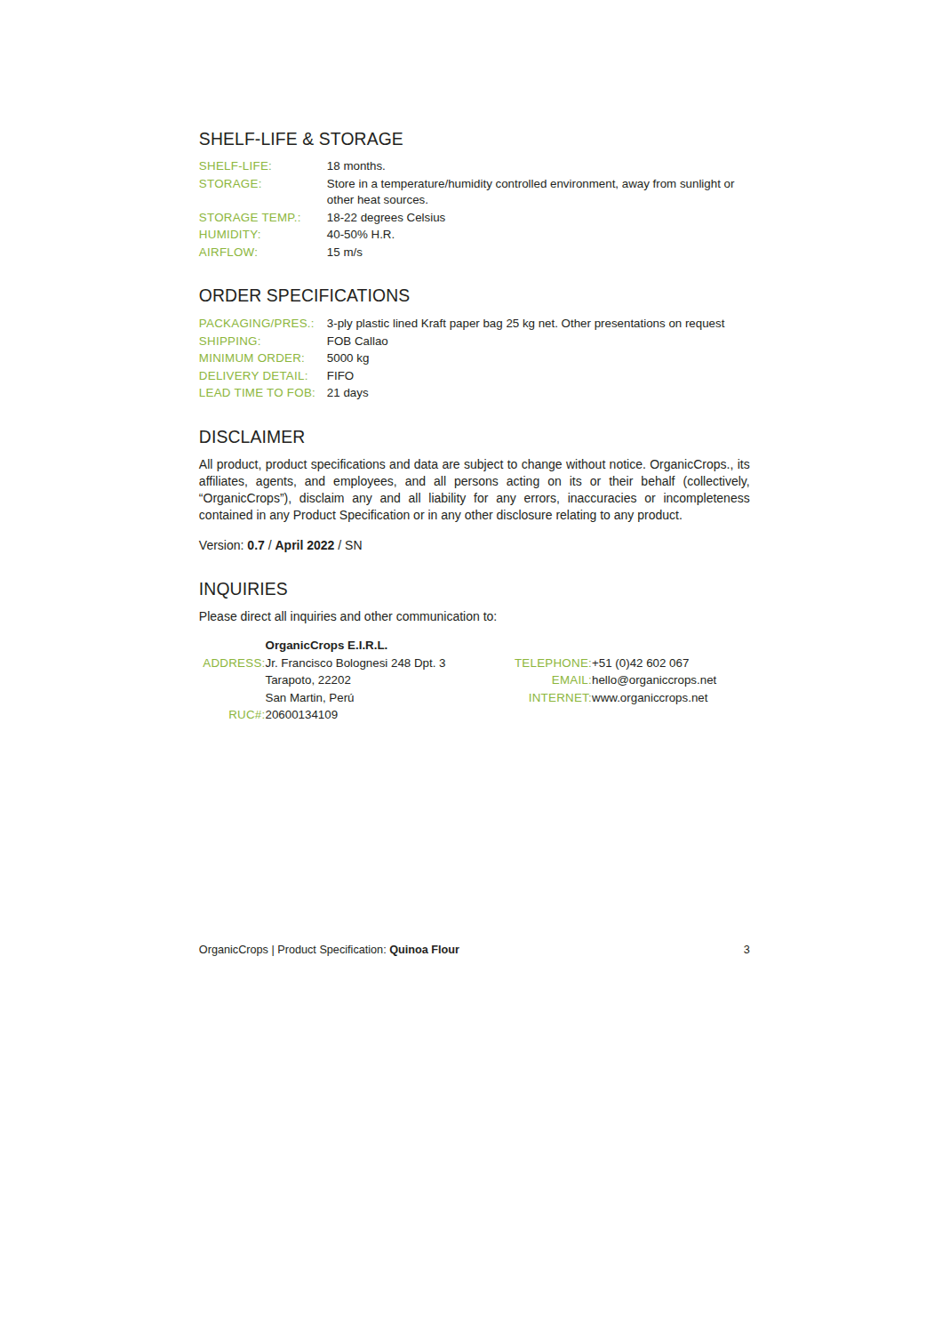SHELF-LIFE & STORAGE
| Shelf-life: | 18 months. |
| Storage: | Store in a temperature/humidity controlled environment, away from sunlight or other heat sources. |
| Storage temp.: | 18-22 degrees Celsius |
| Humidity: | 40-50% H.R. |
| Airflow: | 15 m/s |
ORDER SPECIFICATIONS
| Packaging/pres.: | 3-ply plastic lined Kraft paper bag 25 kg net. Other presentations on request |
| Shipping: | FOB Callao |
| Minimum order: | 5000 kg |
| Delivery detail: | FIFO |
| Lead time to FOB: | 21 days |
DISCLAIMER
All product, product specifications and data are subject to change without notice. OrganicCrops., its affiliates, agents, and employees, and all persons acting on its or their behalf (collectively, “OrganicCrops”), disclaim any and all liability for any errors, inaccuracies or incompleteness contained in any Product Specification or in any other disclosure relating to any product.
Version: 0.7 / April 2022 / SN
INQUIRIES
Please direct all inquiries and other communication to:
| | OrganicCrops E.I.R.L. | | |
| Address: | Jr. Francisco Bolognesi 248 Dpt. 3 | Telephone: | +51 (0)42 602 067 |
| | Tarapoto, 22202 | Email: | hello@organiccrops.net |
| | San Martin, Perú | Internet: | www.organiccrops.net |
| RUC#: | 20600134109 | | |
3 OrganicCrops | Product Specification: Quinoa Flour